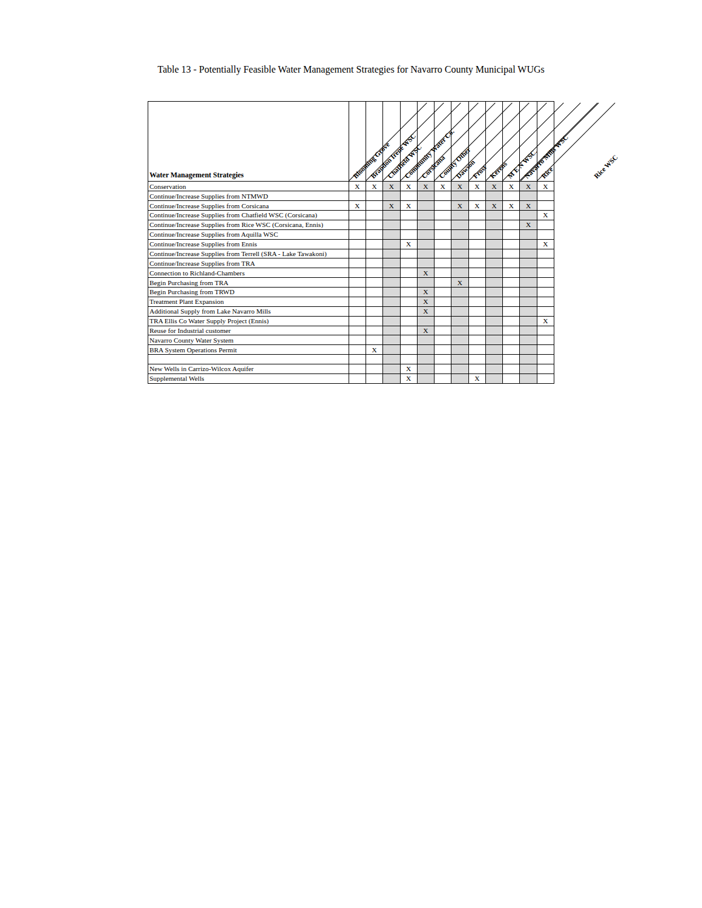Table 13 - Potentially Feasible Water Management Strategies for Navarro County Municipal WUGs
| Water Management Strategies | Blooming Grove | Brandon Irene WSC | Chatfield WSC | Community Water Co. | Corsicana | County Other | Dawson | Frost | Kerens | M E N WSC. | Navarro Mills WSC | Rice Rice WSC |
| --- | --- | --- | --- | --- | --- | --- | --- | --- | --- | --- | --- | --- |
| Conservation | X | X | X | X | X | X | X | X | X | X | X | X |
| Continue/Increase Supplies from NTMWD | | | | | | | | | | | | |
| Continue/Increase Supplies from Corsicana | X | | X | X | | | X | X | X | X | X | |
| Continue/Increase Supplies from Chatfield WSC (Corsicana) | | | | | | | | | | | | X |
| Continue/Increase Supplies from Rice WSC (Corsicana, Ennis) | | | | | | | | | | | X | |
| Continue/Increase Supplies from Aquilla WSC | | | | | | | | | | | | |
| Continue/Increase Supplies from Ennis | | | | X | | | | | | | | X |
| Continue/Increase Supplies from Terrell (SRA - Lake Tawakoni) | | | | | | | | | | | | |
| Continue/Increase Supplies from TRA | | | | | | | | | | | | |
| Connection to Richland-Chambers | | | | | X | | | | | | | |
| Begin Purchasing from TRA | | | | | | | X | | | | | |
| Begin Purchasing from TRWD | | | | | X | | | | | | | |
| Treatment Plant Expansion | | | | | X | | | | | | | |
| Additional Supply from Lake Navarro Mills | | | | | X | | | | | | | |
| TRA Ellis Co Water Supply Project (Ennis) | | | | | | | | | | | | X |
| Reuse for Industrial customer | | | | | X | | | | | | | |
| Navarro County Water System | | | | | | | | | | | | |
| BRA System Operations Permit | | X | | | | | | | | | | |
| New Wells in Carrizo-Wilcox Aquifer | | | | X | | | | | | | | |
| Supplemental Wells | | | | X | | | | X | | | | |